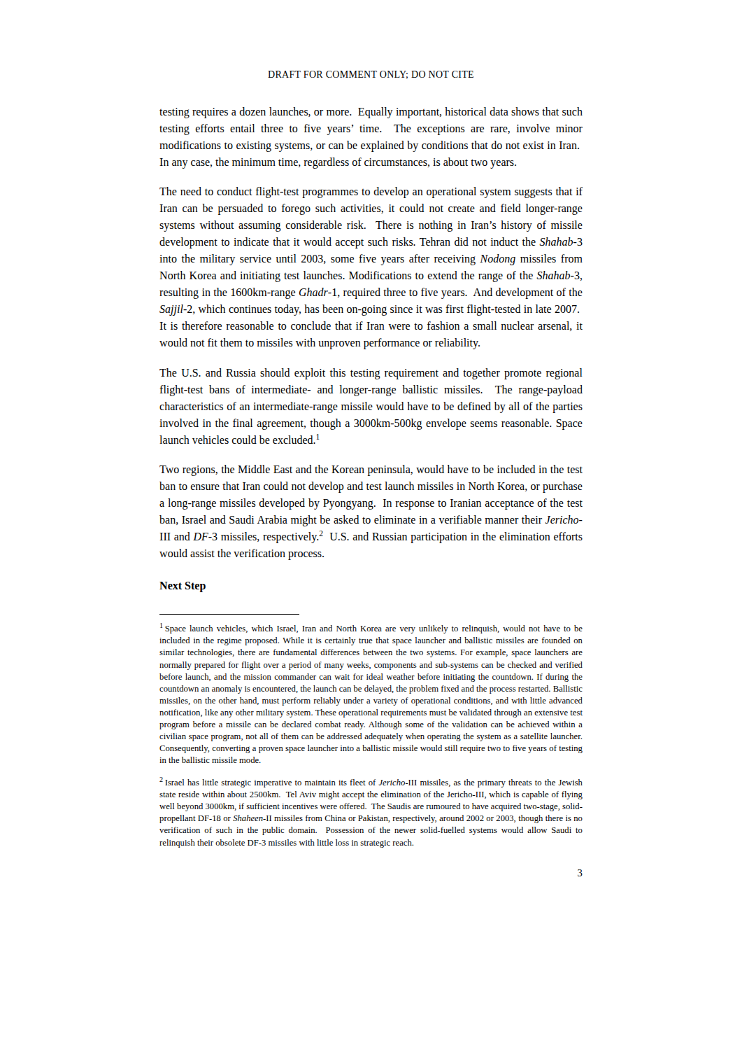DRAFT FOR COMMENT ONLY; DO NOT CITE
testing requires a dozen launches, or more. Equally important, historical data shows that such testing efforts entail three to five years’ time. The exceptions are rare, involve minor modifications to existing systems, or can be explained by conditions that do not exist in Iran. In any case, the minimum time, regardless of circumstances, is about two years.
The need to conduct flight-test programmes to develop an operational system suggests that if Iran can be persuaded to forego such activities, it could not create and field longer-range systems without assuming considerable risk. There is nothing in Iran’s history of missile development to indicate that it would accept such risks. Tehran did not induct the Shahab-3 into the military service until 2003, some five years after receiving Nodong missiles from North Korea and initiating test launches. Modifications to extend the range of the Shahab-3, resulting in the 1600km-range Ghadr-1, required three to five years. And development of the Sajjil-2, which continues today, has been on-going since it was first flight-tested in late 2007. It is therefore reasonable to conclude that if Iran were to fashion a small nuclear arsenal, it would not fit them to missiles with unproven performance or reliability.
The U.S. and Russia should exploit this testing requirement and together promote regional flight-test bans of intermediate- and longer-range ballistic missiles. The range-payload characteristics of an intermediate-range missile would have to be defined by all of the parties involved in the final agreement, though a 3000km-500kg envelope seems reasonable. Space launch vehicles could be excluded.1
Two regions, the Middle East and the Korean peninsula, would have to be included in the test ban to ensure that Iran could not develop and test launch missiles in North Korea, or purchase a long-range missiles developed by Pyongyang. In response to Iranian acceptance of the test ban, Israel and Saudi Arabia might be asked to eliminate in a verifiable manner their Jericho-III and DF-3 missiles, respectively.2 U.S. and Russian participation in the elimination efforts would assist the verification process.
Next Step
1 Space launch vehicles, which Israel, Iran and North Korea are very unlikely to relinquish, would not have to be included in the regime proposed. While it is certainly true that space launcher and ballistic missiles are founded on similar technologies, there are fundamental differences between the two systems. For example, space launchers are normally prepared for flight over a period of many weeks, components and sub-systems can be checked and verified before launch, and the mission commander can wait for ideal weather before initiating the countdown. If during the countdown an anomaly is encountered, the launch can be delayed, the problem fixed and the process restarted. Ballistic missiles, on the other hand, must perform reliably under a variety of operational conditions, and with little advanced notification, like any other military system. These operational requirements must be validated through an extensive test program before a missile can be declared combat ready. Although some of the validation can be achieved within a civilian space program, not all of them can be addressed adequately when operating the system as a satellite launcher. Consequently, converting a proven space launcher into a ballistic missile would still require two to five years of testing in the ballistic missile mode.
2 Israel has little strategic imperative to maintain its fleet of Jericho-III missiles, as the primary threats to the Jewish state reside within about 2500km. Tel Aviv might accept the elimination of the Jericho-III, which is capable of flying well beyond 3000km, if sufficient incentives were offered. The Saudis are rumoured to have acquired two-stage, solid-propellant DF-18 or Shaheen-II missiles from China or Pakistan, respectively, around 2002 or 2003, though there is no verification of such in the public domain. Possession of the newer solid-fuelled systems would allow Saudi to relinquish their obsolete DF-3 missiles with little loss in strategic reach.
3